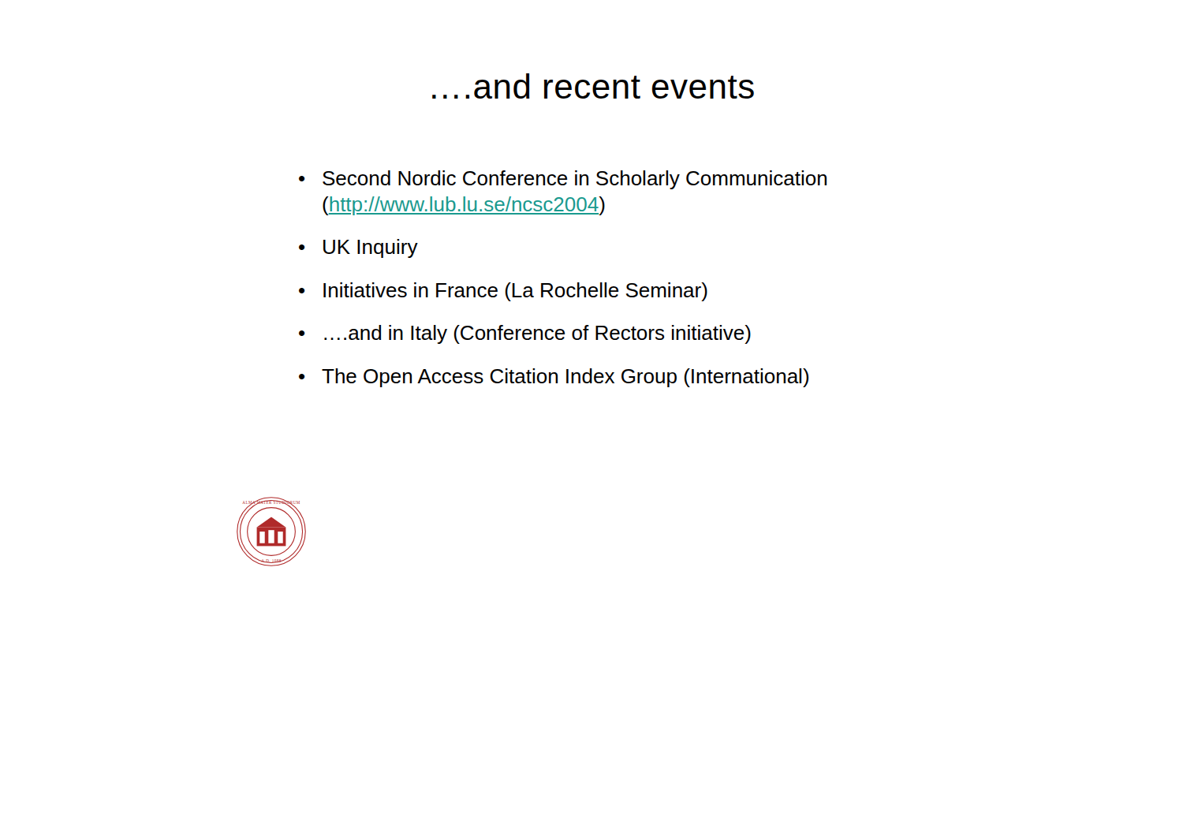….and recent events
Second Nordic Conference in Scholarly Communication (http://www.lub.lu.se/ncsc2004)
UK Inquiry
Initiatives in France (La Rochelle Seminar)
….and in Italy (Conference of Rectors initiative)
The Open Access Citation Index Group (International)
ALMA MATER STUDIORUM A.D. 1088